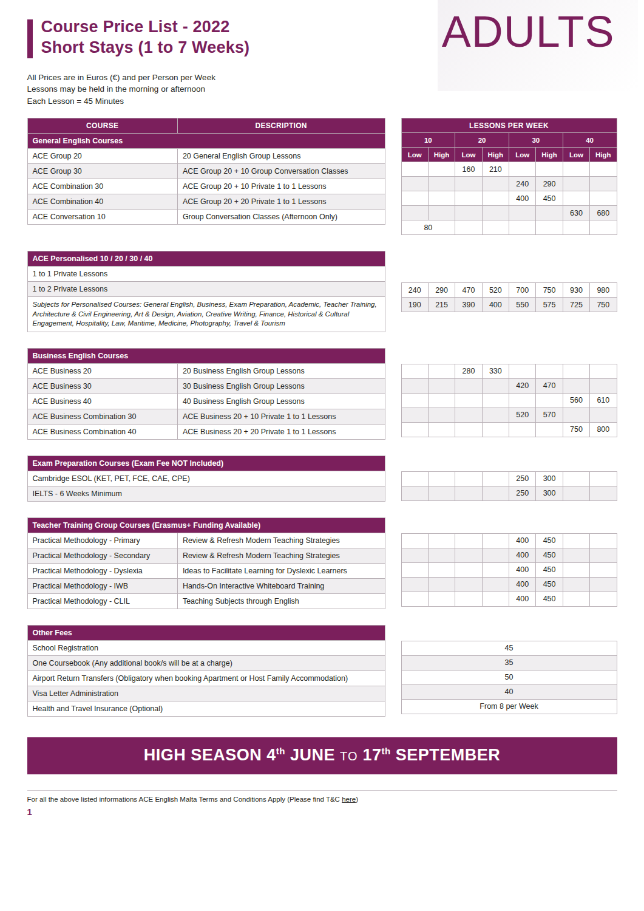Course Price List - 2022
Short Stays (1 to 7 Weeks)
ADULTS
All Prices are in Euros (€) and per Person per Week
Lessons may be held in the morning or afternoon
Each Lesson = 45 Minutes
| Course | Description |
| --- | --- |
| General English Courses |
| ACE Group 20 | 20 General English Group Lessons |
| ACE Group 30 | ACE Group 20 + 10 Group Conversation Classes |
| ACE Combination 30 | ACE Group 20 + 10 Private 1 to 1 Lessons |
| ACE Combination 40 | ACE Group 20 + 20 Private 1 to 1 Lessons |
| ACE Conversation 10 | Group Conversation Classes (Afternoon Only) |
| Lessons per Week |
| --- |
| 10 | 20 | 30 | 40 |
| Low | High | Low | High | Low | High | Low | High |
| | | 160 | 210 | | | | |
| | | | | 240 | 290 | | |
| | | | | 400 | 450 | | |
| | | | | | | 630 | 680 |
| 80 | | | | | | |
| ACE Personalised 10 / 20 / 30 / 40 |
| 1 to 1 Private Lessons |
| 1 to 2 Private Lessons |
| Subjects for Personalised Courses: General English, Business, Exam Preparation, Academic, Teacher Training, Architecture & Civil Engineering, Art & Design, Aviation, Creative Writing, Finance, Historical & Cultural Engagement, Hospitality, Law, Maritime, Medicine, Photography, Travel & Tourism |
| 240 | 290 | 470 | 520 | 700 | 750 | 930 | 980 |
| 190 | 215 | 390 | 400 | 550 | 575 | 725 | 750 |
| Business English Courses |
| ACE Business 20 | 20 Business English Group Lessons |
| ACE Business 30 | 30 Business English Group Lessons |
| ACE Business 40 | 40 Business English Group Lessons |
| ACE Business Combination 30 | ACE Business 20 + 10 Private 1 to 1 Lessons |
| ACE Business Combination 40 | ACE Business 20 + 20 Private 1 to 1 Lessons |
| | | 280 | 330 | | | | |
| | | | | 420 | 470 | | |
| | | | | | | 560 | 610 |
| | | | | 520 | 570 | | |
| | | | | | | 750 | 800 |
| Exam Preparation Courses (Exam Fee NOT Included) |
| Cambridge ESOL (KET, PET, FCE, CAE, CPE) |
| IELTS - 6 Weeks Minimum |
| | | | | 250 | 300 | | |
| | | | | 250 | 300 | | |
| Teacher Training Group Courses (Erasmus+ Funding Available) |
| Practical Methodology - Primary | Review & Refresh Modern Teaching Strategies |
| Practical Methodology - Secondary | Review & Refresh Modern Teaching Strategies |
| Practical Methodology - Dyslexia | Ideas to Facilitate Learning for Dyslexic Learners |
| Practical Methodology - IWB | Hands-On Interactive Whiteboard Training |
| Practical Methodology - CLIL | Teaching Subjects through English |
| | | | | 400 | 450 | | |
| | | | | 400 | 450 | | |
| | | | | 400 | 450 | | |
| | | | | 400 | 450 | | |
| | | | | 400 | 450 | | |
| Other Fees |
| School Registration |
| One Coursebook (Any additional book/s will be at a charge) |
| Airport Return Transfers (Obligatory when booking Apartment or Host Family Accommodation) |
| Visa Letter Administration |
| Health and Travel Insurance (Optional) |
| 45 |
| 35 |
| 50 |
| 40 |
| From 8 per Week |
HIGH SEASON 4th JUNE TO 17th SEPTEMBER
For all the above listed informations ACE English Malta Terms and Conditions Apply (Please find T&C here)
1